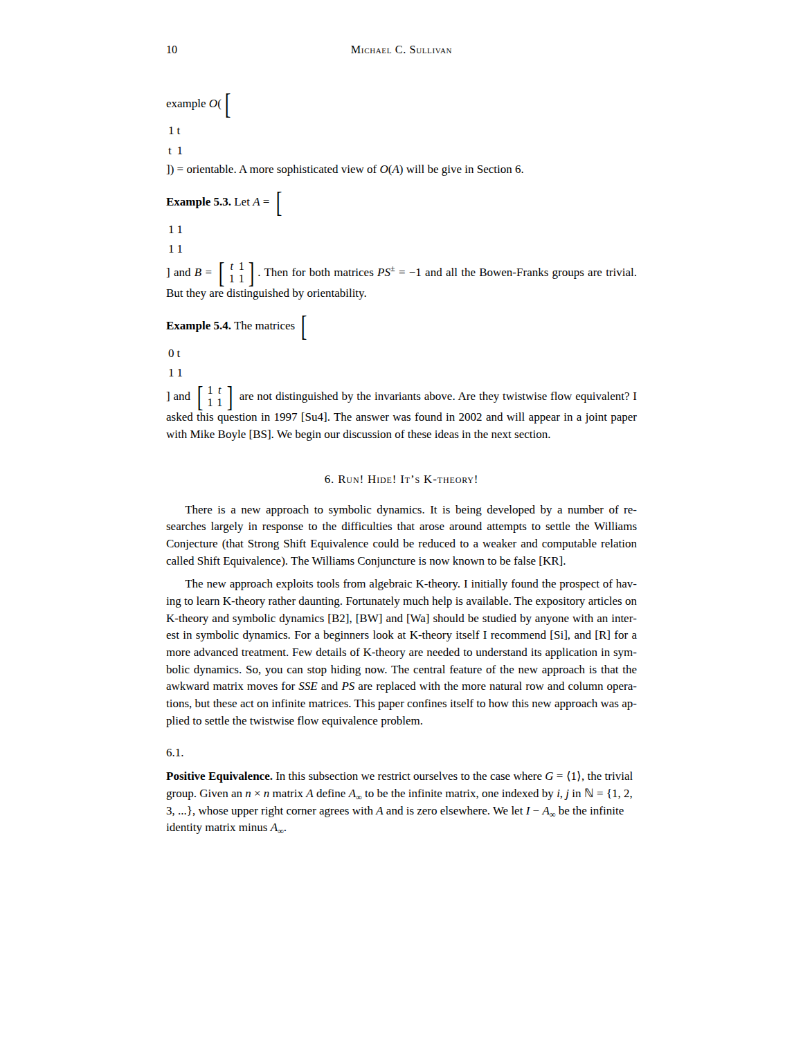10 Michael C. Sullivan
example O([
| 1 | t |
| t | 1 |
]) = orientable. A more sophisticated view of O(A) will be give in Section 6.
Example 5.3. Let A = [
| 1 | 1 |
| 1 | 1 |
] and B = [
| t | 1 |
| 1 | 1 |
]. Then for both matrices PS± = −1 and all the Bowen-Franks groups are trivial. But they are distinguished by orientability.
Example 5.4. The matrices [
| 0 | t |
| 1 | 1 |
] and [
| 1 | t |
| 1 | 1 |
] are not distinguished by the invariants above. Are they twistwise flow equivalent? I asked this question in 1997 [Su4]. The answer was found in 2002 and will appear in a joint paper with Mike Boyle [BS]. We begin our discussion of these ideas in the next section.
6. Run! Hide! It’s K-theory!
There is a new approach to symbolic dynamics. It is being developed by a number of researches largely in response to the difficulties that arose around attempts to settle the Williams Conjecture (that Strong Shift Equivalence could be reduced to a weaker and computable relation called Shift Equivalence). The Williams Conjuncture is now known to be false [KR].
The new approach exploits tools from algebraic K-theory. I initially found the prospect of having to learn K-theory rather daunting. Fortunately much help is available. The expository articles on K-theory and symbolic dynamics [B2], [BW] and [Wa] should be studied by anyone with an interest in symbolic dynamics. For a beginners look at K-theory itself I recommend [Si], and [R] for a more advanced treatment. Few details of K-theory are needed to understand its application in symbolic dynamics. So, you can stop hiding now. The central feature of the new approach is that the awkward matrix moves for SSE and PS are replaced with the more natural row and column operations, but these act on infinite matrices. This paper confines itself to how this new approach was applied to settle the twistwise flow equivalence problem.
6.1.
Positive Equivalence.
In this subsection we restrict ourselves to the case where G = ⟨1⟩, the trivial group. Given an n × n matrix A define A∞ to be the infinite matrix, one indexed by i, j in ℕ = {1, 2, 3, ...}, whose upper right corner agrees with A and is zero elsewhere. We let I − A∞ be the infinite identity matrix minus A∞.